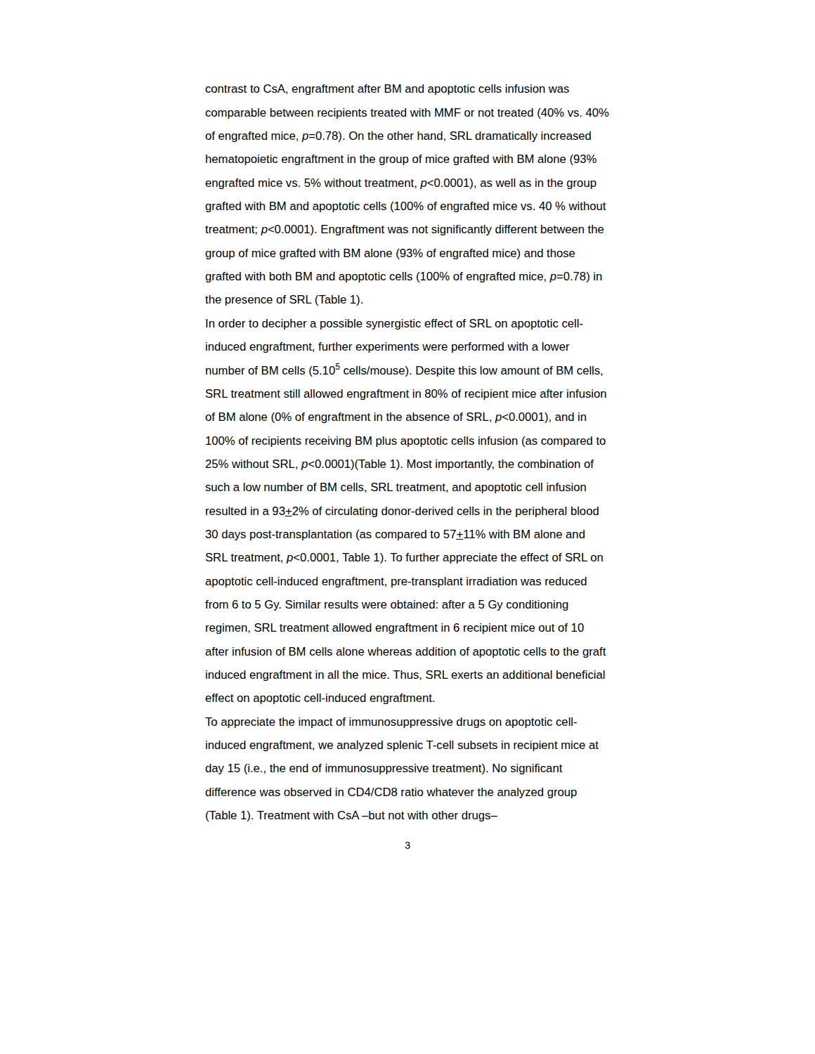contrast to CsA, engraftment after BM and apoptotic cells infusion was comparable between recipients treated with MMF or not treated (40% vs. 40% of engrafted mice, p=0.78). On the other hand, SRL dramatically increased hematopoietic engraftment in the group of mice grafted with BM alone (93% engrafted mice vs. 5% without treatment, p<0.0001), as well as in the group grafted with BM and apoptotic cells (100% of engrafted mice vs. 40 % without treatment; p<0.0001). Engraftment was not significantly different between the group of mice grafted with BM alone (93% of engrafted mice) and those grafted with both BM and apoptotic cells (100% of engrafted mice, p=0.78) in the presence of SRL (Table 1).
In order to decipher a possible synergistic effect of SRL on apoptotic cell-induced engraftment, further experiments were performed with a lower number of BM cells (5.105 cells/mouse). Despite this low amount of BM cells, SRL treatment still allowed engraftment in 80% of recipient mice after infusion of BM alone (0% of engraftment in the absence of SRL, p<0.0001), and in 100% of recipients receiving BM plus apoptotic cells infusion (as compared to 25% without SRL, p<0.0001)(Table 1). Most importantly, the combination of such a low number of BM cells, SRL treatment, and apoptotic cell infusion resulted in a 93+2% of circulating donor-derived cells in the peripheral blood 30 days post-transplantation (as compared to 57+11% with BM alone and SRL treatment, p<0.0001, Table 1). To further appreciate the effect of SRL on apoptotic cell-induced engraftment, pre-transplant irradiation was reduced from 6 to 5 Gy. Similar results were obtained: after a 5 Gy conditioning regimen, SRL treatment allowed engraftment in 6 recipient mice out of 10 after infusion of BM cells alone whereas addition of apoptotic cells to the graft induced engraftment in all the mice. Thus, SRL exerts an additional beneficial effect on apoptotic cell-induced engraftment.
To appreciate the impact of immunosuppressive drugs on apoptotic cell-induced engraftment, we analyzed splenic T-cell subsets in recipient mice at day 15 (i.e., the end of immunosuppressive treatment). No significant difference was observed in CD4/CD8 ratio whatever the analyzed group (Table 1). Treatment with CsA –but not with other drugs–
3